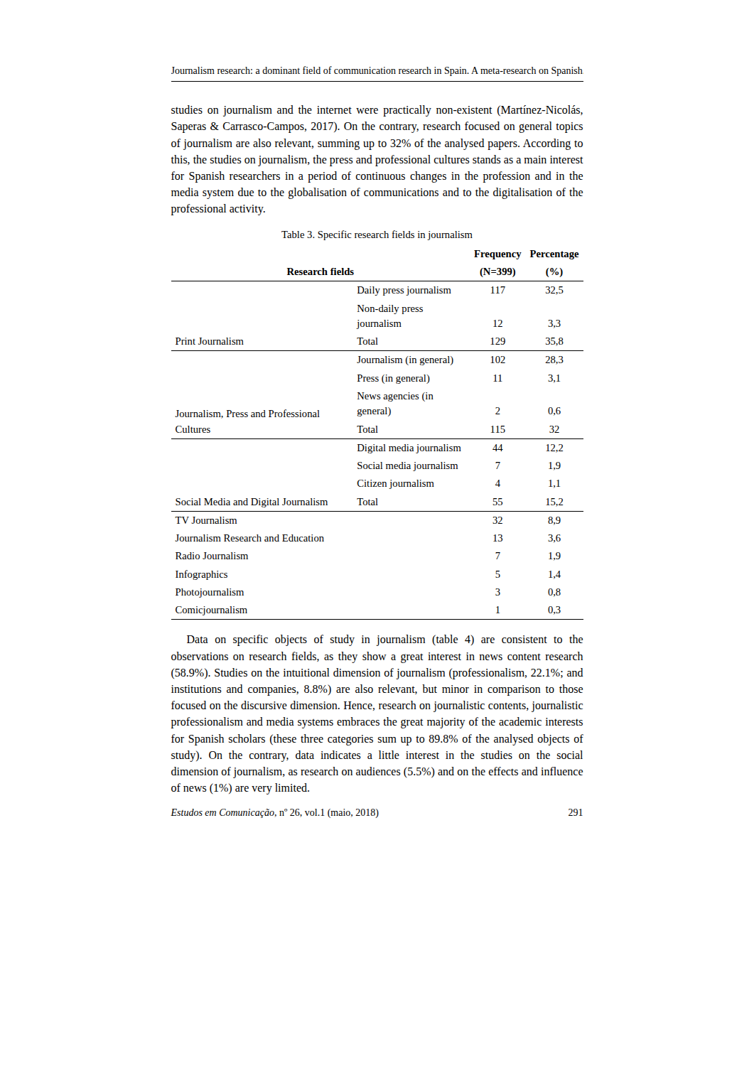Journalism research: a dominant field of communication research in Spain. A meta-research on Spanish...
studies on journalism and the internet were practically non-existent (Martínez-Nicolás, Saperas & Carrasco-Campos, 2017). On the contrary, research focused on general topics of journalism are also relevant, summing up to 32% of the analysed papers. According to this, the studies on journalism, the press and professional cultures stands as a main interest for Spanish researchers in a period of continuous changes in the profession and in the media system due to the globalisation of communications and to the digitalisation of the professional activity.
Table 3. Specific research fields in journalism
| | Frequency | Percentage |
| --- | --- | --- |
| Research fields | (N=399) | (%) |
| Print Journalism | Daily press journalism | 117 | 32,5 |
| Non-daily press journalism | 12 | 3,3 |
| Total | 129 | 35,8 |
| Journalism, Press and Professional Cultures | Journalism (in general) | 102 | 28,3 |
| Press (in general) | 11 | 3,1 |
| News agencies (in general) | 2 | 0,6 |
| Total | 115 | 32 |
| Social Media and Digital Journalism | Digital media journalism | 44 | 12,2 |
| Social media journalism | 7 | 1,9 |
| Citizen journalism | 4 | 1,1 |
| Total | 55 | 15,2 |
| TV Journalism | 32 | 8,9 |
| Journalism Research and Education | 13 | 3,6 |
| Radio Journalism | 7 | 1,9 |
| Infographics | 5 | 1,4 |
| Photojournalism | 3 | 0,8 |
| Comicjournalism | 1 | 0,3 |
Data on specific objects of study in journalism (table 4) are consistent to the observations on research fields, as they show a great interest in news content research (58.9%). Studies on the intuitional dimension of journalism (professionalism, 22.1%; and institutions and companies, 8.8%) are also relevant, but minor in comparison to those focused on the discursive dimension. Hence, research on journalistic contents, journalistic professionalism and media systems embraces the great majority of the academic interests for Spanish scholars (these three categories sum up to 89.8% of the analysed objects of study). On the contrary, data indicates a little interest in the studies on the social dimension of journalism, as research on audiences (5.5%) and on the effects and influence of news (1%) are very limited.
Estudos em Comunicação, nº 26, vol.1 (maio, 2018)
291